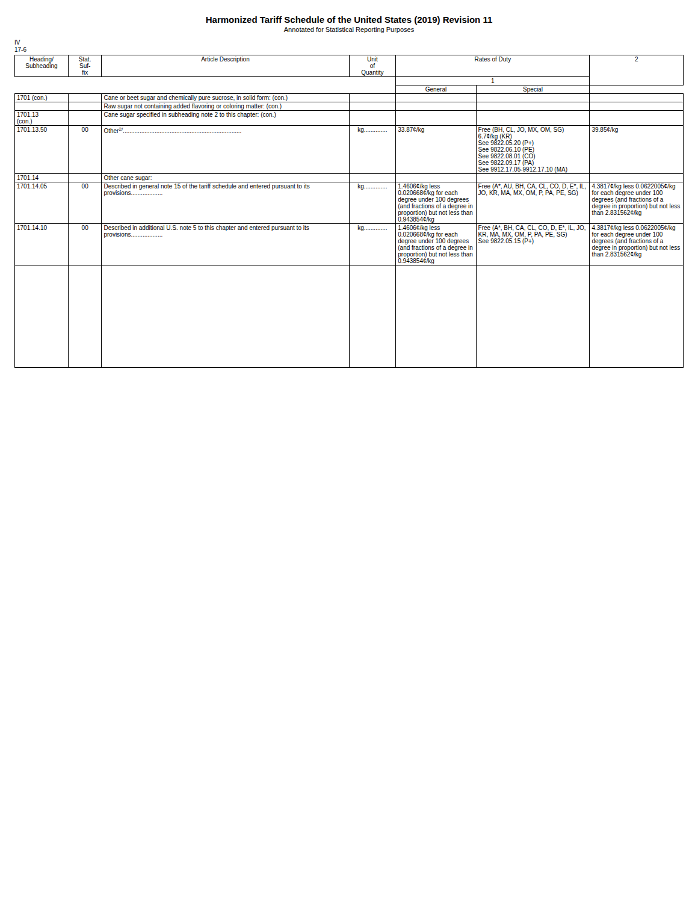Harmonized Tariff Schedule of the United States (2019) Revision 11
Annotated for Statistical Reporting Purposes
IV
17-6
| Heading/ Subheading | Stat. Suf- fix | Article Description | Unit of Quantity | Rates of Duty | 2 |
| --- | --- | --- | --- | --- | --- |
| | 1 |
| | | | | General | Special | |
| 1701 (con.) | | Cane or beet sugar and chemically pure sucrose, in solid form: (con.) | | | | |
| | | Raw sugar not containing added flavoring or coloring matter: (con.) | | | | |
| 1701.13 (con.) | | Cane sugar specified in subheading note 2 to this chapter: (con.) | | | | |
| 1701.13.50 | 00 | Other 2/ ....................................................................... | kg.............. | 33.87¢/kg | Free (BH, CL, JO, MX, OM, SG) 6.7¢/kg (KR) See 9822.05.20 (P+) See 9822.06.10 (PE) See 9822.08.01 (CO) See 9822.09.17 (PA) See 9912.17.05-9912.17.10 (MA) | 39.85¢/kg |
| 1701.14 | | Other cane sugar: | | | | |
| 1701.14.05 | 00 | Described in general note 15 of the tariff schedule and entered pursuant to its provisions................... | kg.............. | 1.4606¢/kg less 0.020668¢/kg for each degree under 100 degrees (and fractions of a degree in proportion) but not less than 0.943854¢/kg | Free (A*, AU, BH, CA, CL, CO, D, E*, IL, JO, KR, MA, MX, OM, P, PA, PE, SG) | 4.3817¢/kg less 0.0622005¢/kg for each degree under 100 degrees (and fractions of a degree in proportion) but not less than 2.831562¢/kg |
| 1701.14.10 | 00 | Described in additional U.S. note 5 to this chapter and entered pursuant to its provisions................... | kg.............. | 1.4606¢/kg less 0.020668¢/kg for each degree under 100 degrees (and fractions of a degree in proportion) but not less than 0.943854¢/kg | Free (A*, BH, CA, CL, CO, D, E*, IL, JO, KR, MA, MX, OM, P, PA, PE, SG) See 9822.05.15 (P+) | 4.3817¢/kg less 0.0622005¢/kg for each degree under 100 degrees (and fractions of a degree in proportion) but not less than 2.831562¢/kg |